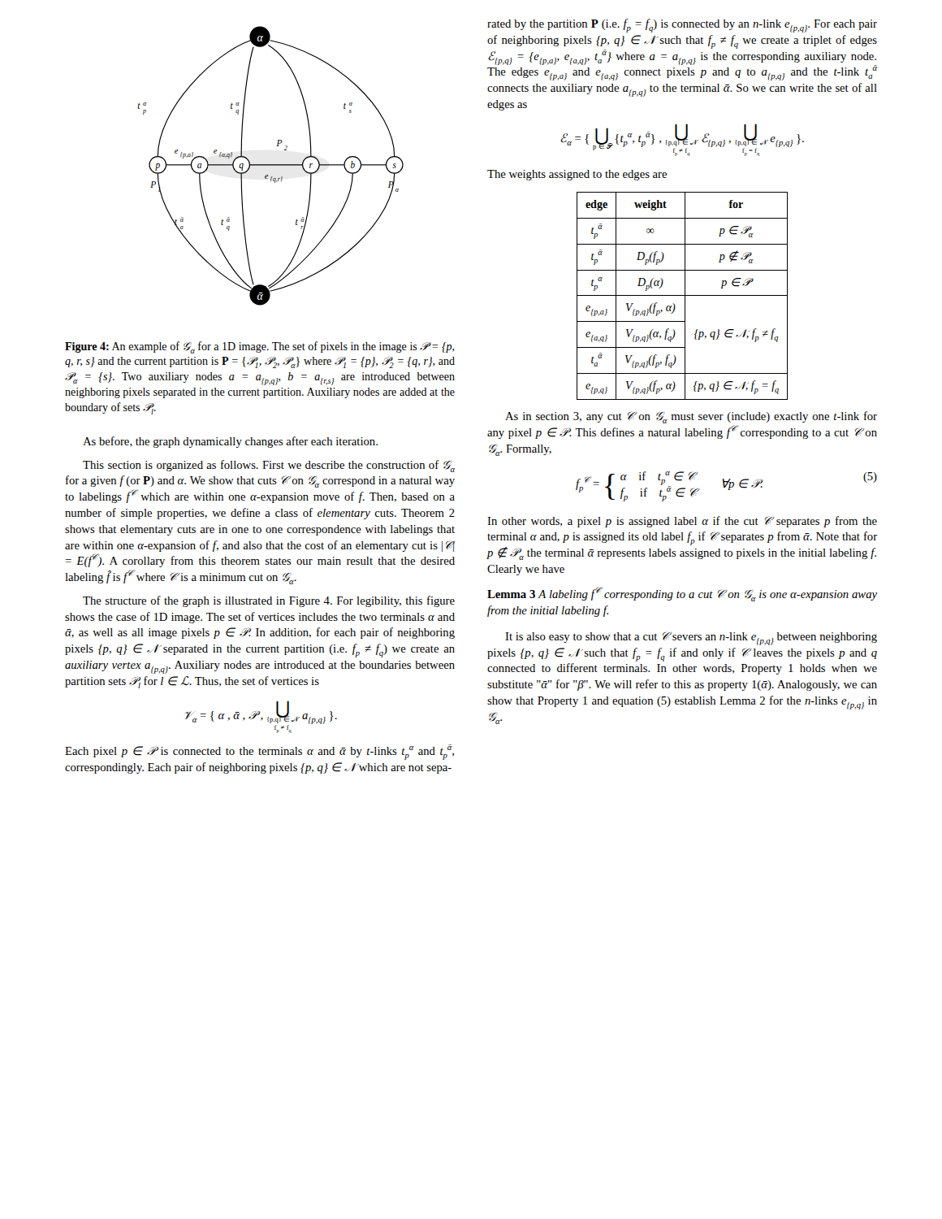α ᾱ p a q r b s t α p t α q t α s e {p,a} e {a,q} e {q,r} P 2 P 1 P α t ᾱ a t ᾱ q t ᾱ r
Figure 4: An example of 𝒢α for a 1D image. The set of pixels in the image is 𝒫 = {p, q, r, s} and the current partition is P = {𝒫1, 𝒫2, 𝒫α} where 𝒫1 = {p}, 𝒫2 = {q, r}, and 𝒫α = {s}. Two auxiliary nodes a = a{p,q}, b = a{r,s} are introduced between neighboring pixels separated in the current partition. Auxiliary nodes are added at the boundary of sets 𝒫l.
As before, the graph dynamically changes after each iteration.
This section is organized as follows. First we describe the construction of 𝒢α for a given f (or P) and α. We show that cuts 𝒞 on 𝒢α correspond in a natural way to labelings f𝒞 which are within one α-expansion move of f. Then, based on a number of simple properties, we define a class of elementary cuts. Theorem 2 shows that elementary cuts are in one to one correspondence with labelings that are within one α-expansion of f, and also that the cost of an elementary cut is |𝒞| = E(f𝒞). A corollary from this theorem states our main result that the desired labeling f̂ is f𝒞 where 𝒞 is a minimum cut on 𝒢α.
The structure of the graph is illustrated in Figure 4. For legibility, this figure shows the case of 1D image. The set of vertices includes the two terminals α and ᾱ, as well as all image pixels p ∈ 𝒫. In addition, for each pair of neighboring pixels {p, q} ∈ 𝒩 separated in the current partition (i.e. fp ≠ fq) we create an auxiliary vertex a{p,q}. Auxiliary nodes are introduced at the boundaries between partition sets 𝒫l for l ∈ ℒ. Thus, the set of vertices is
𝒱α = { α , ᾱ , 𝒫 , ⋃{p,q} ∈ 𝒩
fp ≠ fq a{p,q} }.
Each pixel p ∈ 𝒫 is connected to the terminals α and ᾱ by t-links tpα and tpᾱ, correspondingly. Each pair of neighboring pixels {p, q} ∈ 𝒩 which are not sepa-
rated by the partition P (i.e. fp = fq) is connected by an n-link e{p,q}. For each pair of neighboring pixels {p, q} ∈ 𝒩 such that fp ≠ fq we create a triplet of edges ℰ{p,q} = {e{p,a}, e{a,q}, taᾱ} where a = a{p,q} is the corresponding auxiliary node. The edges e{p,a} and e{a,q} connect pixels p and q to a{p,q} and the t-link taᾱ connects the auxiliary node a{p,q} to the terminal ᾱ. So we can write the set of all edges as
ℰα = { ⋃p ∈ 𝒫 {tpα, tpᾱ} , ⋃{p,q} ∈ 𝒩
fp ≠ fq ℰ{p,q} , ⋃{p,q} ∈ 𝒩
fp = fq e{p,q} }.
The weights assigned to the edges are
| edge | weight | for |
| --- | --- | --- |
| t p ᾱ | ∞ | p ∈ 𝒫 α |
| t p ᾱ | D p (f p ) | p ∉ 𝒫 α |
| t p α | D p (α) | p ∈ 𝒫 |
| e {p,a} | V {p,q} (f p , α) | {p, q} ∈ 𝒩, f p ≠ f q |
| e {a,q} | V {p,q} (α, f q ) |
| t a ᾱ | V {p,q} (f p , f q ) |
| e {p,q} | V {p,q} (f p , α) | {p, q} ∈ 𝒩, f p = f q |
As in section 3, any cut 𝒞 on 𝒢α must sever (include) exactly one t-link for any pixel p ∈ 𝒫. This defines a natural labeling f𝒞 corresponding to a cut 𝒞 on 𝒢α. Formally,
(5) fp𝒞 = {
α if tpα ∈ 𝒞
fp if tpᾱ ∈ 𝒞
∀p ∈ 𝒫.
In other words, a pixel p is assigned label α if the cut 𝒞 separates p from the terminal α and, p is assigned its old label fp if 𝒞 separates p from ᾱ. Note that for p ∉ 𝒫α the terminal ᾱ represents labels assigned to pixels in the initial labeling f. Clearly we have
Lemma 3 A labeling f𝒞 corresponding to a cut 𝒞 on 𝒢α is one α-expansion away from the initial labeling f.
It is also easy to show that a cut 𝒞 severs an n-link e{p,q} between neighboring pixels {p, q} ∈ 𝒩 such that fp = fq if and only if 𝒞 leaves the pixels p and q connected to different terminals. In other words, Property 1 holds when we substitute "ᾱ" for "β". We will refer to this as property 1(ᾱ). Analogously, we can show that Property 1 and equation (5) establish Lemma 2 for the n-links e{p,q} in 𝒢α.